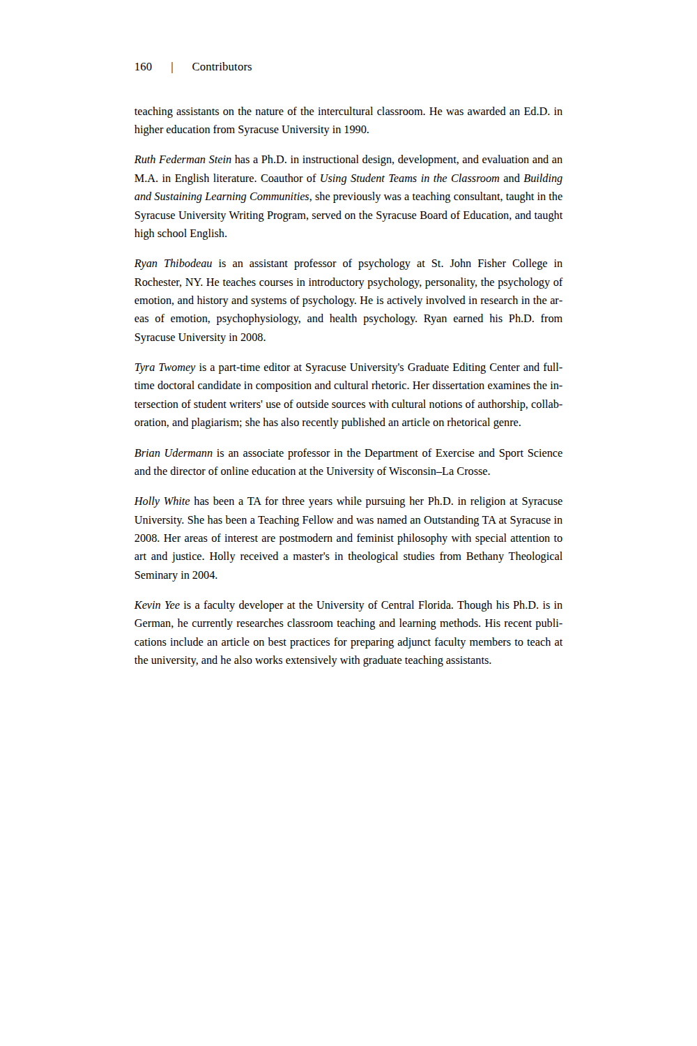160|Contributors
teaching assistants on the nature of the intercultural classroom. He was awarded an Ed.D. in higher education from Syracuse University in 1990.
Ruth Federman Stein has a Ph.D. in instructional design, development, and evaluation and an M.A. in English literature. Coauthor of Using Student Teams in the Classroom and Building and Sustaining Learning Communities, she previously was a teaching consultant, taught in the Syracuse University Writing Program, served on the Syracuse Board of Education, and taught high school English.
Ryan Thibodeau is an assistant professor of psychology at St. John Fisher College in Rochester, NY. He teaches courses in introductory psychology, personality, the psychology of emotion, and history and systems of psychology. He is actively involved in research in the areas of emotion, psychophysiology, and health psychology. Ryan earned his Ph.D. from Syracuse University in 2008.
Tyra Twomey is a part-time editor at Syracuse University's Graduate Editing Center and full-time doctoral candidate in composition and cultural rhetoric. Her dissertation examines the intersection of student writers' use of outside sources with cultural notions of authorship, collaboration, and plagiarism; she has also recently published an article on rhetorical genre.
Brian Udermann is an associate professor in the Department of Exercise and Sport Science and the director of online education at the University of Wisconsin–La Crosse.
Holly White has been a TA for three years while pursuing her Ph.D. in religion at Syracuse University. She has been a Teaching Fellow and was named an Outstanding TA at Syracuse in 2008. Her areas of interest are postmodern and feminist philosophy with special attention to art and justice. Holly received a master's in theological studies from Bethany Theological Seminary in 2004.
Kevin Yee is a faculty developer at the University of Central Florida. Though his Ph.D. is in German, he currently researches classroom teaching and learning methods. His recent publications include an article on best practices for preparing adjunct faculty members to teach at the university, and he also works extensively with graduate teaching assistants.